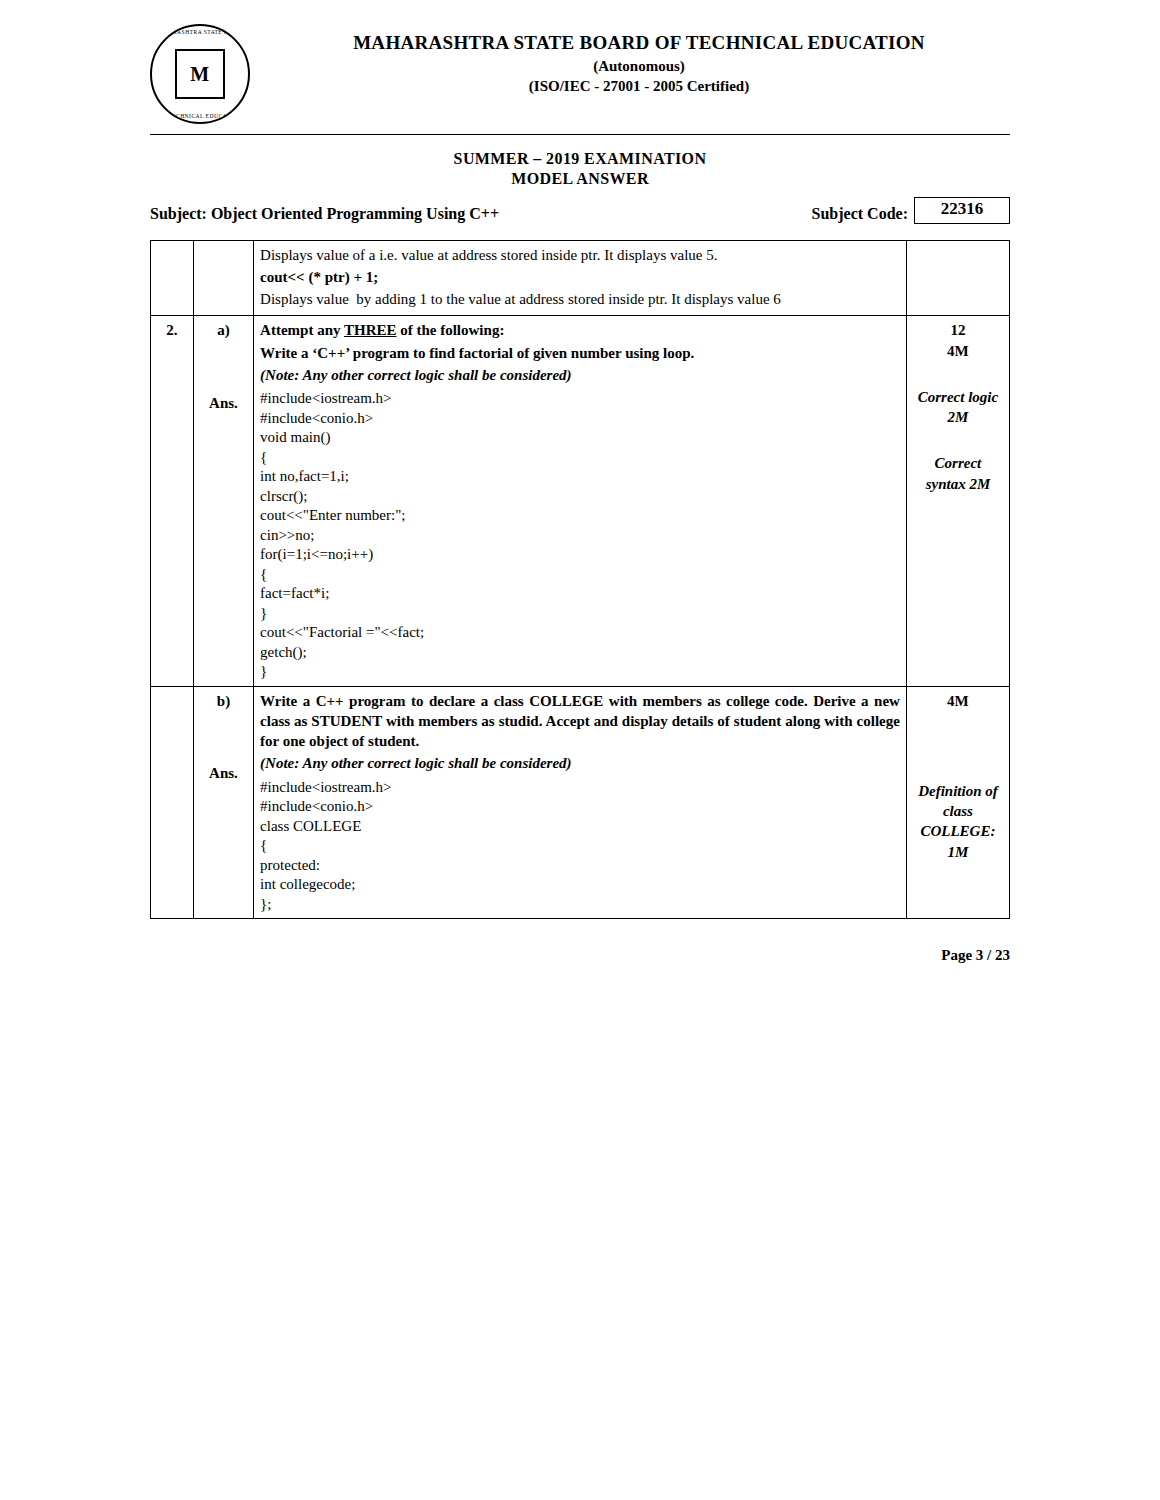Maharashtra State Board M of Technical Education
MAHARASHTRA STATE BOARD OF TECHNICAL EDUCATION
(Autonomous)
(ISO/IEC - 27001 - 2005 Certified)
SUMMER – 2019 EXAMINATION
MODEL ANSWER
Subject: Object Oriented Programming Using C++
Subject Code: 22316
| | | Displays value of a i.e. value at address stored inside ptr. It displays value 5. cout<< (* ptr) + 1; Displays value by adding 1 to the value at address stored inside ptr. It displays value 6 | |
| 2. | a) Ans. | Attempt any THREE of the following: Write a ‘C++’ program to find factorial of given number using loop. (Note: Any other correct logic shall be considered) #include<iostream.h> #include<conio.h> void main() { int no,fact=1,i; clrscr(); cout<<"Enter number:"; cin>>no; for(i=1;i<=no;i++) { fact=fact*i; } cout<<"Factorial ="<<fact; getch(); } | 12 4M Correct logic 2M Correct syntax 2M |
| | b) Ans. | Write a C++ program to declare a class COLLEGE with members as college code. Derive a new class as STUDENT with members as studid. Accept and display details of student along with college for one object of student. (Note: Any other correct logic shall be considered) #include<iostream.h> #include<conio.h> class COLLEGE { protected: int collegecode; }; | 4M Definition of class COLLEGE: 1M |
Page 3 / 23